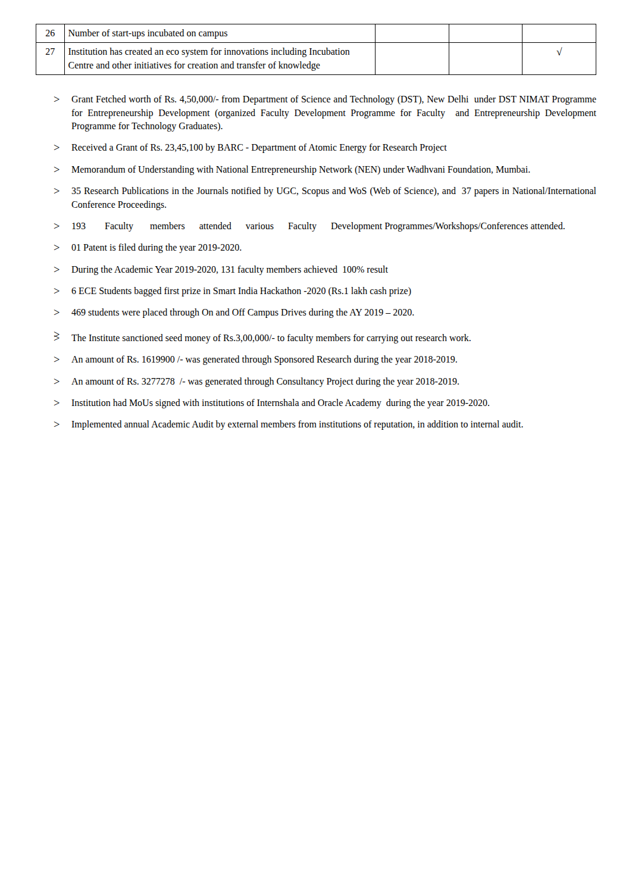| 26 | Number of start-ups incubated on campus | | | |
| 27 | Institution has created an eco system for innovations including Incubation Centre and other initiatives for creation and transfer of knowledge | | | √ |
Grant Fetched worth of Rs. 4,50,000/- from Department of Science and Technology (DST), New Delhi under DST NIMAT Programme for Entrepreneurship Development (organized Faculty Development Programme for Faculty and Entrepreneurship Development Programme for Technology Graduates).
Received a Grant of Rs. 23,45,100 by BARC - Department of Atomic Energy for Research Project
Memorandum of Understanding with National Entrepreneurship Network (NEN) under Wadhvani Foundation, Mumbai.
35 Research Publications in the Journals notified by UGC, Scopus and WoS (Web of Science), and 37 papers in National/International Conference Proceedings.
193 Faculty members attended various Faculty Development Programmes/Workshops/Conferences attended.
01 Patent is filed during the year 2019-2020.
During the Academic Year 2019-2020, 131 faculty members achieved 100% result
6 ECE Students bagged first prize in Smart India Hackathon -2020 (Rs.1 lakh cash prize)
469 students were placed through On and Off Campus Drives during the AY 2019 – 2020.
The Institute sanctioned seed money of Rs.3,00,000/- to faculty members for carrying out research work.
An amount of Rs. 1619900 /- was generated through Sponsored Research during the year 2018-2019.
An amount of Rs. 3277278 /- was generated through Consultancy Project during the year 2018-2019.
Institution had MoUs signed with institutions of Internshala and Oracle Academy during the year 2019-2020.
Implemented annual Academic Audit by external members from institutions of reputation, in addition to internal audit.